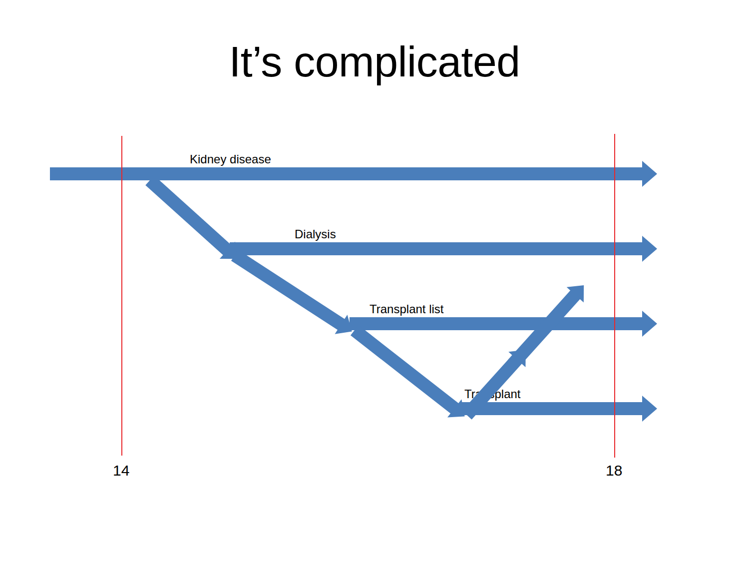It’s complicated
Kidney disease
Dialysis
Transplant list
Transplant
14
18